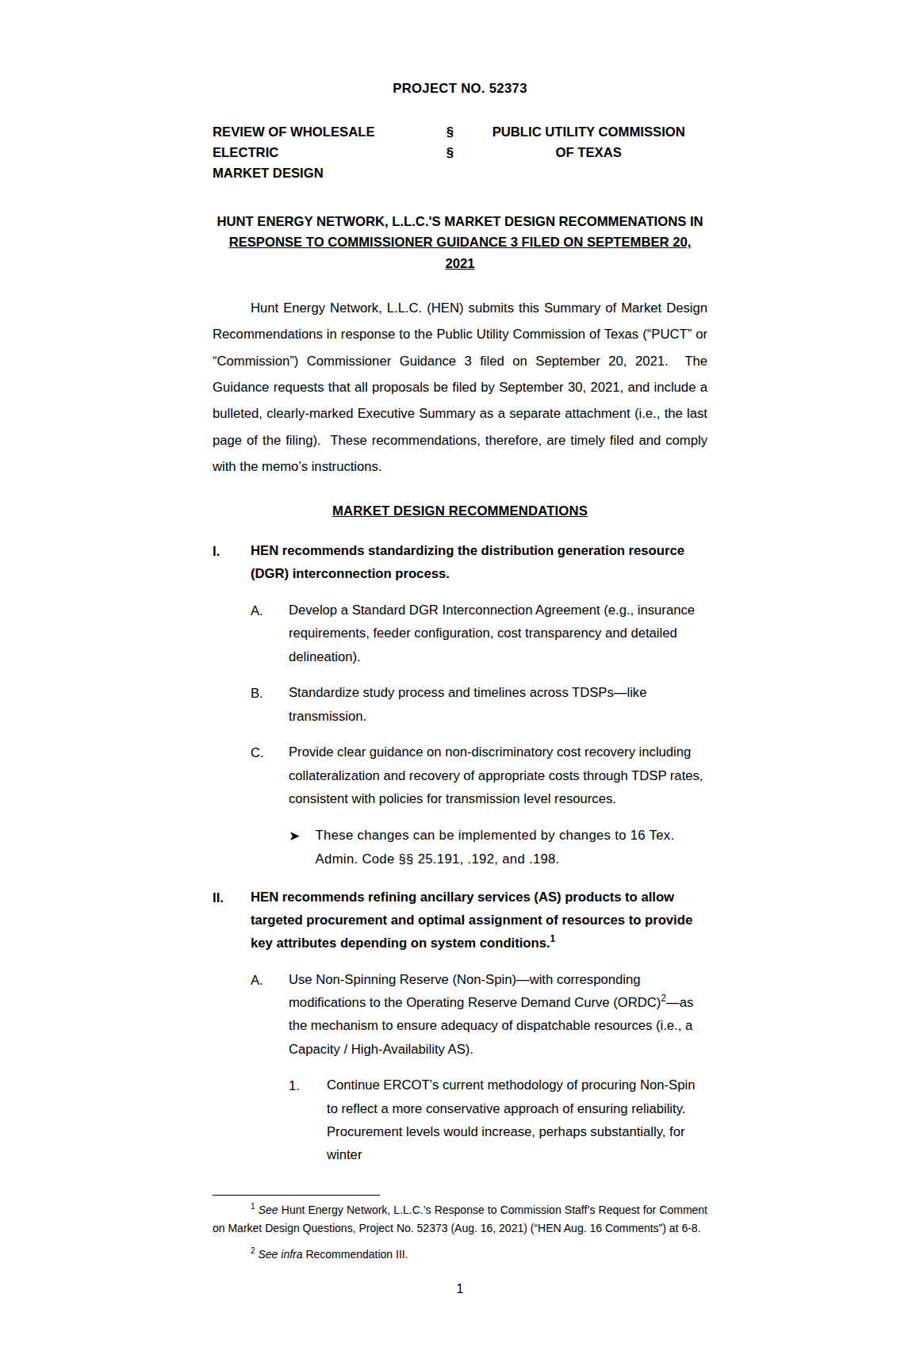PROJECT NO. 52373
| REVIEW OF WHOLESALE ELECTRIC MARKET DESIGN | § § | PUBLIC UTILITY COMMISSION OF TEXAS |
HUNT ENERGY NETWORK, L.L.C.'S MARKET DESIGN RECOMMENATIONS IN
RESPONSE TO COMMISSIONER GUIDANCE 3 FILED ON SEPTEMBER 20, 2021
Hunt Energy Network, L.L.C. (HEN) submits this Summary of Market Design Recommendations in response to the Public Utility Commission of Texas (“PUCT” or “Commission”) Commissioner Guidance 3 filed on September 20, 2021. The Guidance requests that all proposals be filed by September 30, 2021, and include a bulleted, clearly-marked Executive Summary as a separate attachment (i.e., the last page of the filing). These recommendations, therefore, are timely filed and comply with the memo’s instructions.
MARKET DESIGN RECOMMENDATIONS
I.
HEN recommends standardizing the distribution generation resource (DGR) interconnection process.
A.
Develop a Standard DGR Interconnection Agreement (e.g., insurance requirements, feeder configuration, cost transparency and detailed delineation).
B.
Standardize study process and timelines across TDSPs—like transmission.
C.
Provide clear guidance on non-discriminatory cost recovery including collateralization and recovery of appropriate costs through TDSP rates, consistent with policies for transmission level resources.
➤
These changes can be implemented by changes to 16 Tex. Admin. Code §§ 25.191, .192, and .198.
II.
HEN recommends refining ancillary services (AS) products to allow targeted procurement and optimal assignment of resources to provide key attributes depending on system conditions.1
A.
Use Non-Spinning Reserve (Non-Spin)—with corresponding modifications to the Operating Reserve Demand Curve (ORDC)2—as the mechanism to ensure adequacy of dispatchable resources (i.e., a Capacity / High-Availability AS).
1.
Continue ERCOT’s current methodology of procuring Non-Spin to reflect a more conservative approach of ensuring reliability. Procurement levels would increase, perhaps substantially, for winter
1 See Hunt Energy Network, L.L.C.’s Response to Commission Staff’s Request for Comment on Market Design Questions, Project No. 52373 (Aug. 16, 2021) (“HEN Aug. 16 Comments”) at 6-8.
2 See infra Recommendation III.
1